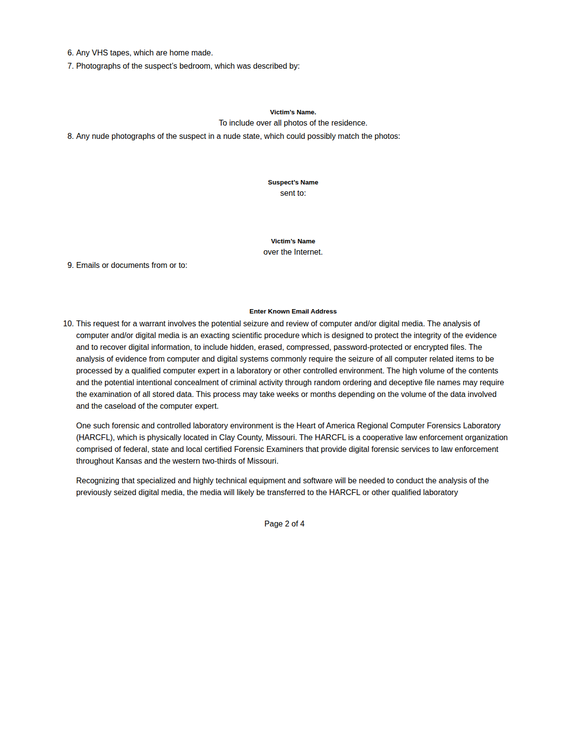Any VHS tapes, which are home made.
Photographs of the suspect’s bedroom, which was described by:
Victim’s Name.
To include over all photos of the residence.
Any nude photographs of the suspect in a nude state, which could possibly match the photos:
Suspect’s Name
sent to:
Victim’s Name
over the Internet.
Emails or documents from or to:
Enter Known Email Address
This request for a warrant involves the potential seizure and review of computer and/or digital media. The analysis of computer and/or digital media is an exacting scientific procedure which is designed to protect the integrity of the evidence and to recover digital information, to include hidden, erased, compressed, password-protected or encrypted files. The analysis of evidence from computer and digital systems commonly require the seizure of all computer related items to be processed by a qualified computer expert in a laboratory or other controlled environment. The high volume of the contents and the potential intentional concealment of criminal activity through random ordering and deceptive file names may require the examination of all stored data. This process may take weeks or months depending on the volume of the data involved and the caseload of the computer expert.
One such forensic and controlled laboratory environment is the Heart of America Regional Computer Forensics Laboratory (HARCFL), which is physically located in Clay County, Missouri. The HARCFL is a cooperative law enforcement organization comprised of federal, state and local certified Forensic Examiners that provide digital forensic services to law enforcement throughout Kansas and the western two-thirds of Missouri.
Recognizing that specialized and highly technical equipment and software will be needed to conduct the analysis of the previously seized digital media, the media will likely be transferred to the HARCFL or other qualified laboratory
Page 2 of 4